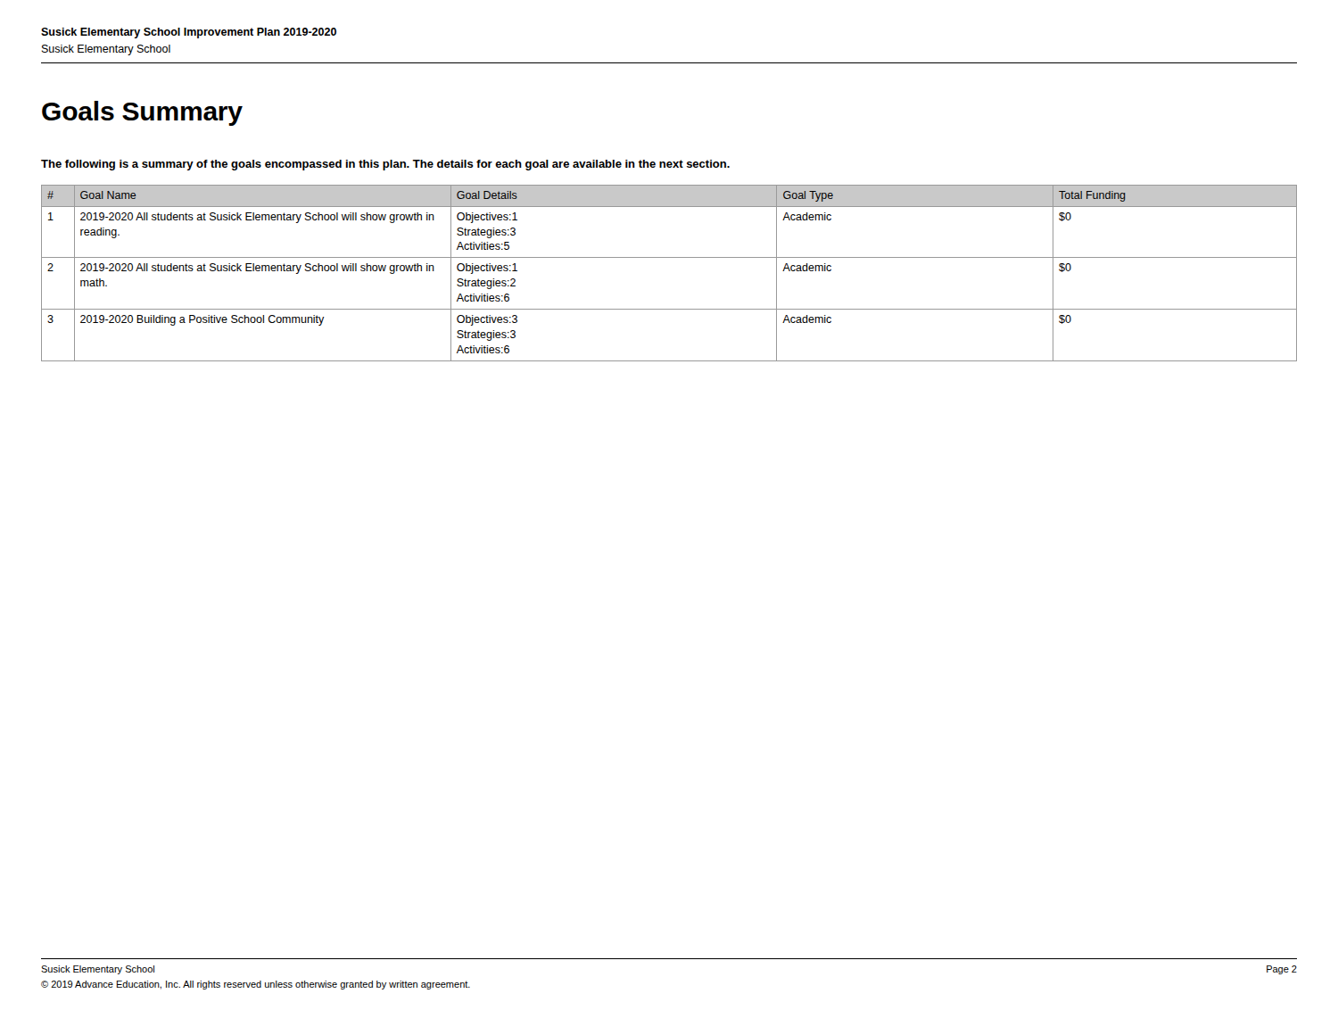Susick Elementary School Improvement Plan 2019-2020
Susick Elementary School
Goals Summary
The following is a summary of the goals encompassed in this plan. The details for each goal are available in the next section.
| # | Goal Name | Goal Details | Goal Type | Total Funding |
| --- | --- | --- | --- | --- |
| 1 | 2019-2020 All students at Susick Elementary School will show growth in reading. | Objectives:1 Strategies:3 Activities:5 | Academic | $0 |
| 2 | 2019-2020 All students at Susick Elementary School will show growth in math. | Objectives:1 Strategies:2 Activities:6 | Academic | $0 |
| 3 | 2019-2020 Building a Positive School Community | Objectives:3 Strategies:3 Activities:6 | Academic | $0 |
Susick Elementary School
Page 2
© 2019 Advance Education, Inc. All rights reserved unless otherwise granted by written agreement.